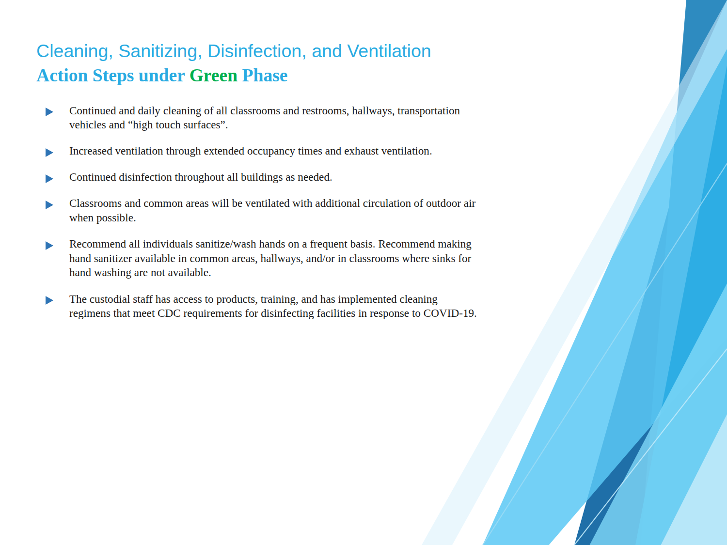Cleaning, Sanitizing, Disinfection, and Ventilation Action Steps under Green Phase
Continued and daily cleaning of all classrooms and restrooms, hallways, transportation vehicles and “high touch surfaces”.
Increased ventilation through extended occupancy times and exhaust ventilation.
Continued disinfection throughout all buildings as needed.
Classrooms and common areas will be ventilated with additional circulation of outdoor air when possible.
Recommend all individuals sanitize/wash hands on a frequent basis. Recommend making hand sanitizer available in common areas, hallways, and/or in classrooms where sinks for hand washing are not available.
The custodial staff has access to products, training, and has implemented cleaning regimens that meet CDC requirements for disinfecting facilities in response to COVID-19.